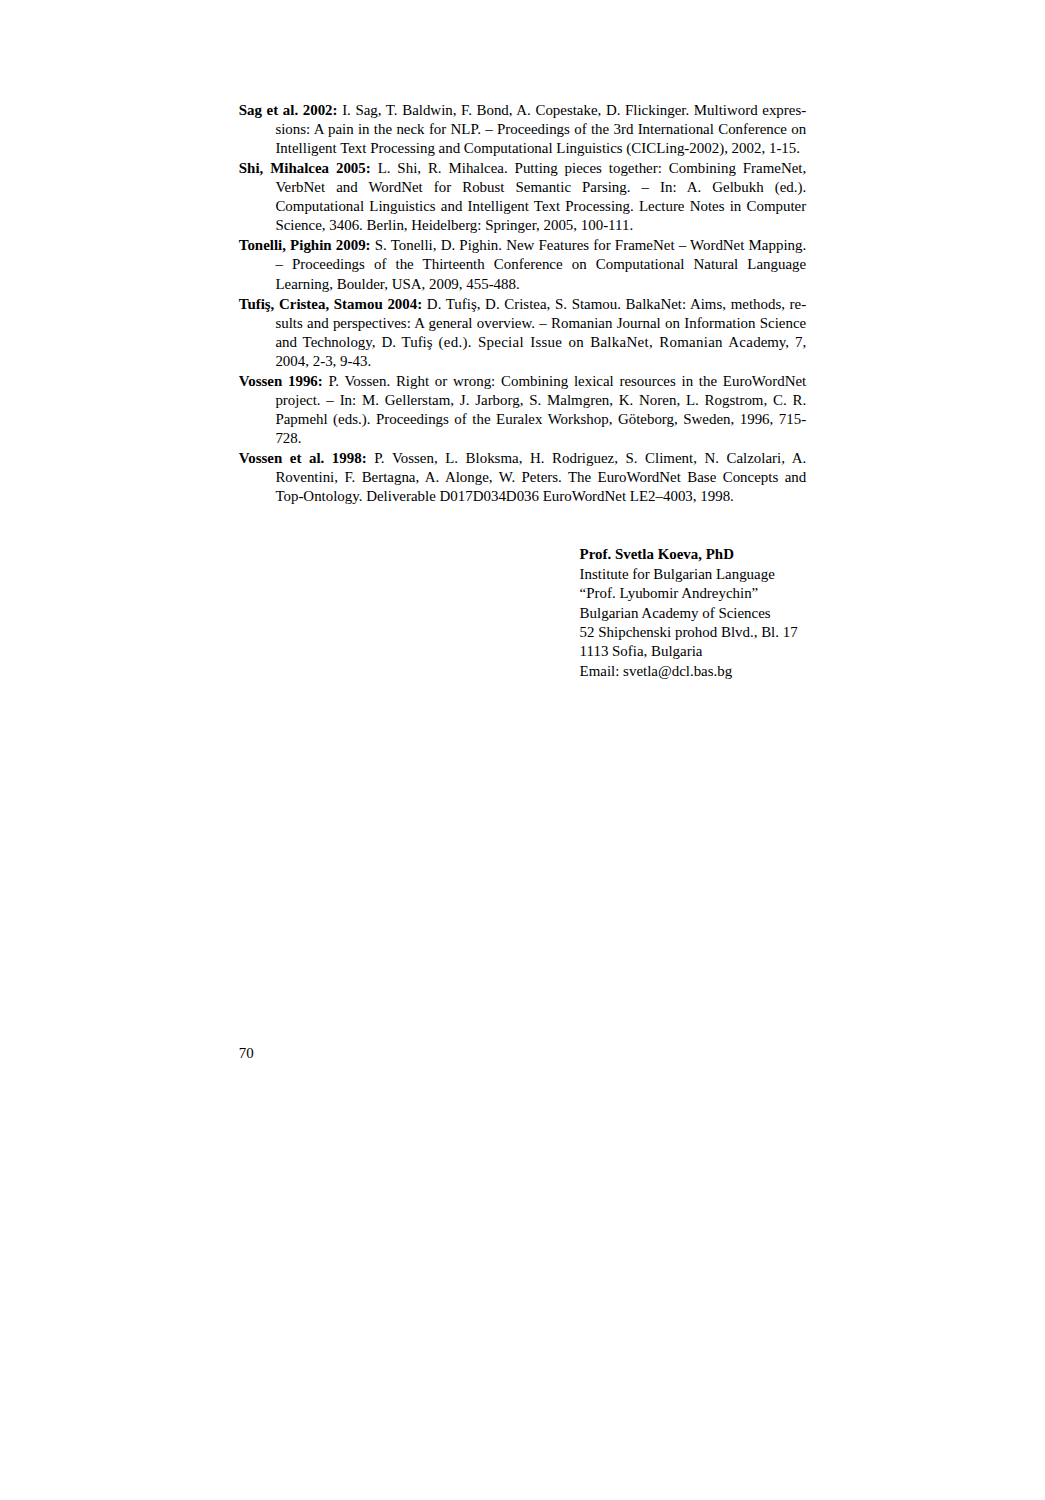Sag et al. 2002: I. Sag, T. Baldwin, F. Bond, A. Copestake, D. Flickinger. Multiword expressions: A pain in the neck for NLP. – Proceedings of the 3rd International Conference on Intelligent Text Processing and Computational Linguistics (CICLing-2002), 2002, 1-15.
Shi, Mihalcea 2005: L. Shi, R. Mihalcea. Putting pieces together: Combining FrameNet, VerbNet and WordNet for Robust Semantic Parsing. – In: A. Gelbukh (ed.). Computational Linguistics and Intelligent Text Processing. Lecture Notes in Computer Science, 3406. Berlin, Heidelberg: Springer, 2005, 100-111.
Tonelli, Pighin 2009: S. Tonelli, D. Pighin. New Features for FrameNet – WordNet Mapping. – Proceedings of the Thirteenth Conference on Computational Natural Language Learning, Boulder, USA, 2009, 455-488.
Tufiş, Cristea, Stamou 2004: D. Tufiş, D. Cristea, S. Stamou. BalkaNet: Aims, methods, results and perspectives: A general overview. – Romanian Journal on Information Science and Technology, D. Tufiş (ed.). Special Issue on BalkaNet, Romanian Academy, 7, 2004, 2-3, 9-43.
Vossen 1996: P. Vossen. Right or wrong: Combining lexical resources in the EuroWordNet project. – In: M. Gellerstam, J. Jarborg, S. Malmgren, K. Noren, L. Rogstrom, C. R. Papmehl (eds.). Proceedings of the Euralex Workshop, Göteborg, Sweden, 1996, 715-728.
Vossen et al. 1998: P. Vossen, L. Bloksma, H. Rodriguez, S. Climent, N. Calzolari, A. Roventini, F. Bertagna, A. Alonge, W. Peters. The EuroWordNet Base Concepts and Top-Ontology. Deliverable D017D034D036 EuroWordNet LE2–4003, 1998.
Prof. Svetla Koeva, PhD
Institute for Bulgarian Language “Prof. Lyubomir Andreychin”
Bulgarian Academy of Sciences
52 Shipchenski prohod Blvd., Bl. 17
1113 Sofia, Bulgaria
Email: svetla@dcl.bas.bg
70